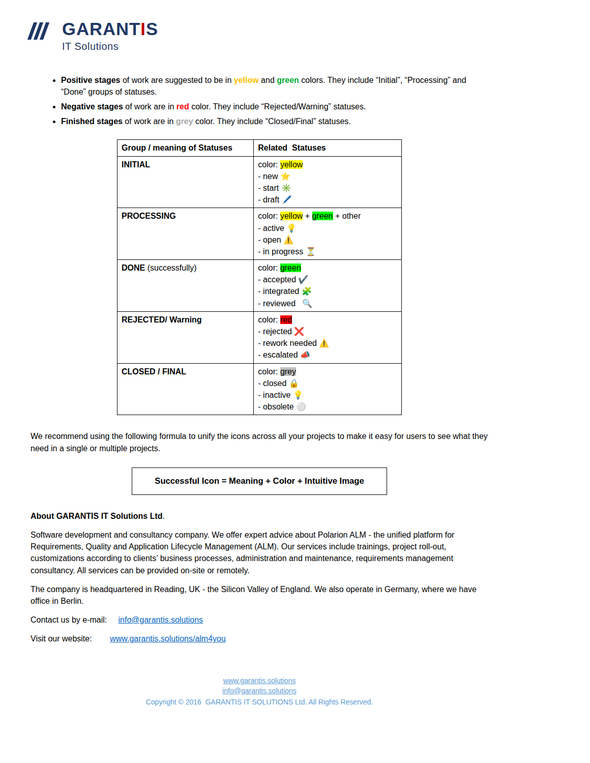GARANTIS
IT Solutions
Positive stages of work are suggested to be in yellow and green colors. They include “Initial”, “Processing” and “Done” groups of statuses.
Negative stages of work are in red color. They include “Rejected/Warning” statuses.
Finished stages of work are in grey color. They include “Closed/Final” statuses.
| Group / meaning of Statuses | Related Statuses |
| --- | --- |
| INITIAL | color: yellow - new ⭐ - start ✳️ - draft 🖊️ |
| PROCESSING | color: yellow + green + other - active 💡 - open ⚠️ - in progress ⏳ |
| DONE (successfully) | color: green - accepted ✔️ - integrated 🧩 - reviewed 🔍 |
| REJECTED/ Warning | color: red - rejected ❌ - rework needed ⚠️ - escalated 📣 |
| CLOSED / FINAL | color: grey - closed 🔒 - inactive 💡 - obsolete ⚪ |
We recommend using the following formula to unify the icons across all your projects to make it easy for users to see what they need in a single or multiple projects.
Successful Icon = Meaning + Color + Intuitive Image
About GARANTIS IT Solutions Ltd.
Software development and consultancy company. We offer expert advice about Polarion ALM - the unified platform for Requirements, Quality and Application Lifecycle Management (ALM). Our services include trainings, project roll-out, customizations according to clients’ business processes, administration and maintenance, requirements management consultancy. All services can be provided on-site or remotely.
The company is headquartered in Reading, UK - the Silicon Valley of England. We also operate in Germany, where we have office in Berlin.
Contact us by e-mail: info@garantis.solutions
Visit our website: www.garantis.solutions/alm4you
www.garantis.solutions
info@garantis.solutions
Copyright © 2016 GARANTIS IT SOLUTIONS Ltd. All Rights Reserved.